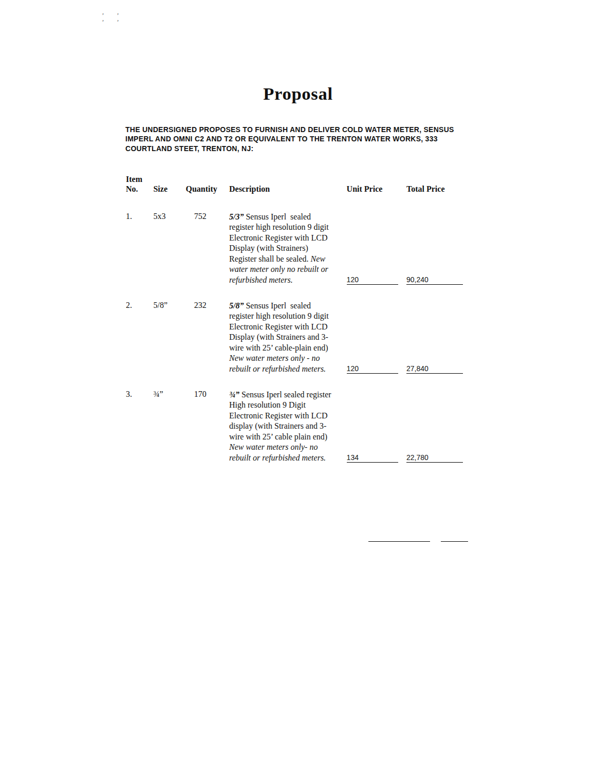, , , ,
Proposal
THE UNDERSIGNED PROPOSES TO FURNISH AND DELIVER COLD WATER METER, SENSUS IMPERL AND OMNI C2 AND T2 OR EQUIVALENT TO THE TRENTON WATER WORKS, 333 COURTLAND STEET, TRENTON, NJ:
| Item No. | Size | Quantity | Description | Unit Price | Total Price |
| --- | --- | --- | --- | --- | --- |
| 1. | 5x3 | 752 | 5/3” Sensus Iperl sealed register high resolution 9 digit Electronic Register with LCD Display (with Strainers) Register shall be sealed. New water meter only no rebuilt or refurbished meters. | 120 | 90,240 |
| 2. | 5/8” | 232 | 5/8” Sensus Iperl sealed register high resolution 9 digit Electronic Register with LCD Display (with Strainers and 3-wire with 25’ cable-plain end) New water meters only - no rebuilt or refurbished meters. | 120 | 27,840 |
| 3. | ¾” | 170 | ¾” Sensus Iperl sealed register High resolution 9 Digit Electronic Register with LCD display (with Strainers and 3-wire with 25’ cable plain end) New water meters only- no rebuilt or refurbished meters. | 134 | 22,780 |